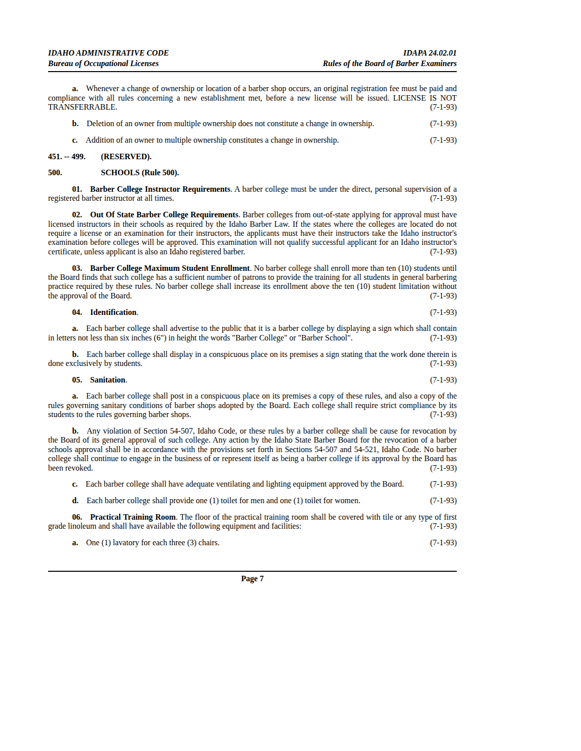IDAHO ADMINISTRATIVE CODE
Bureau of Occupational Licenses
IDAPA 24.02.01
Rules of the Board of Barber Examiners
a. Whenever a change of ownership or location of a barber shop occurs, an original registration fee must be paid and compliance with all rules concerning a new establishment met, before a new license will be issued. LICENSE IS NOT TRANSFERRABLE.(7-1-93)
b. Deletion of an owner from multiple ownership does not constitute a change in ownership.(7-1-93)
c. Addition of an owner to multiple ownership constitutes a change in ownership.(7-1-93)
451. -- 499.(RESERVED).
500. SCHOOLS (Rule 500).
01. Barber College Instructor Requirements. A barber college must be under the direct, personal supervision of a registered barber instructor at all times.(7-1-93)
02. Out Of State Barber College Requirements. Barber colleges from out-of-state applying for approval must have licensed instructors in their schools as required by the Idaho Barber Law. If the states where the colleges are located do not require a license or an examination for their instructors, the applicants must have their instructors take the Idaho instructor's examination before colleges will be approved. This examination will not qualify successful applicant for an Idaho instructor's certificate, unless applicant is also an Idaho registered barber.(7-1-93)
03. Barber College Maximum Student Enrollment. No barber college shall enroll more than ten (10) students until the Board finds that such college has a sufficient number of patrons to provide the training for all students in general barbering practice required by these rules. No barber college shall increase its enrollment above the ten (10) student limitation without the approval of the Board.(7-1-93)
04. Identification.(7-1-93)
a. Each barber college shall advertise to the public that it is a barber college by displaying a sign which shall contain in letters not less than six inches (6") in height the words "Barber College" or "Barber School".(7-1-93)
b. Each barber college shall display in a conspicuous place on its premises a sign stating that the work done therein is done exclusively by students.(7-1-93)
05. Sanitation.(7-1-93)
a. Each barber college shall post in a conspicuous place on its premises a copy of these rules, and also a copy of the rules governing sanitary conditions of barber shops adopted by the Board. Each college shall require strict compliance by its students to the rules governing barber shops.(7-1-93)
b. Any violation of Section 54-507, Idaho Code, or these rules by a barber college shall be cause for revocation by the Board of its general approval of such college. Any action by the Idaho State Barber Board for the revocation of a barber schools approval shall be in accordance with the provisions set forth in Sections 54-507 and 54-521, Idaho Code. No barber college shall continue to engage in the business of or represent itself as being a barber college if its approval by the Board has been revoked.(7-1-93)
c. Each barber college shall have adequate ventilating and lighting equipment approved by the Board.(7-1-93)
d. Each barber college shall provide one (1) toilet for men and one (1) toilet for women.(7-1-93)
06. Practical Training Room. The floor of the practical training room shall be covered with tile or any type of first grade linoleum and shall have available the following equipment and facilities:(7-1-93)
a. One (1) lavatory for each three (3) chairs.(7-1-93)
Page 7